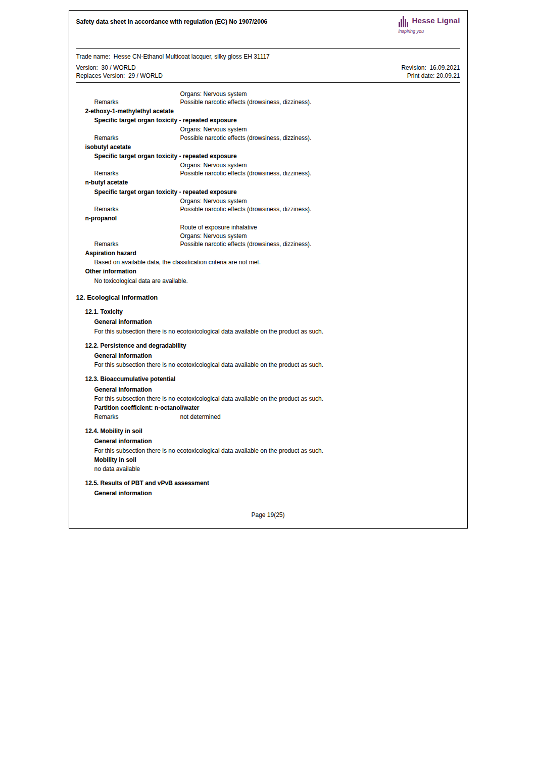Safety data sheet in accordance with regulation (EC) No 1907/2006
Hesse Lignal
inspiring you
Trade name: Hesse CN-Ethanol Multicoat lacquer, silky gloss EH 31117
| Version: 30 / WORLD | Revision: 16.09.2021 |
| Replaces Version: 29 / WORLD | Print date: 20.09.21 |
Organs: Nervous system
Remarks
Possible narcotic effects (drowsiness, dizziness).
2-ethoxy-1-methylethyl acetate
Specific target organ toxicity - repeated exposure
Organs: Nervous system
Remarks
Possible narcotic effects (drowsiness, dizziness).
isobutyl acetate
Specific target organ toxicity - repeated exposure
Organs: Nervous system
Remarks
Possible narcotic effects (drowsiness, dizziness).
n-butyl acetate
Specific target organ toxicity - repeated exposure
Organs: Nervous system
Remarks
Possible narcotic effects (drowsiness, dizziness).
n-propanol
Route of exposure inhalative
Organs: Nervous system
Remarks
Possible narcotic effects (drowsiness, dizziness).
Aspiration hazard
Based on available data, the classification criteria are not met.
Other information
No toxicological data are available.
12. Ecological information
12.1. Toxicity
General information
For this subsection there is no ecotoxicological data available on the product as such.
12.2. Persistence and degradability
General information
For this subsection there is no ecotoxicological data available on the product as such.
12.3. Bioaccumulative potential
General information
For this subsection there is no ecotoxicological data available on the product as such.
Partition coefficient: n-octanol/water
Remarks
not determined
12.4. Mobility in soil
General information
For this subsection there is no ecotoxicological data available on the product as such.
Mobility in soil
no data available
12.5. Results of PBT and vPvB assessment
General information
Page 19(25)